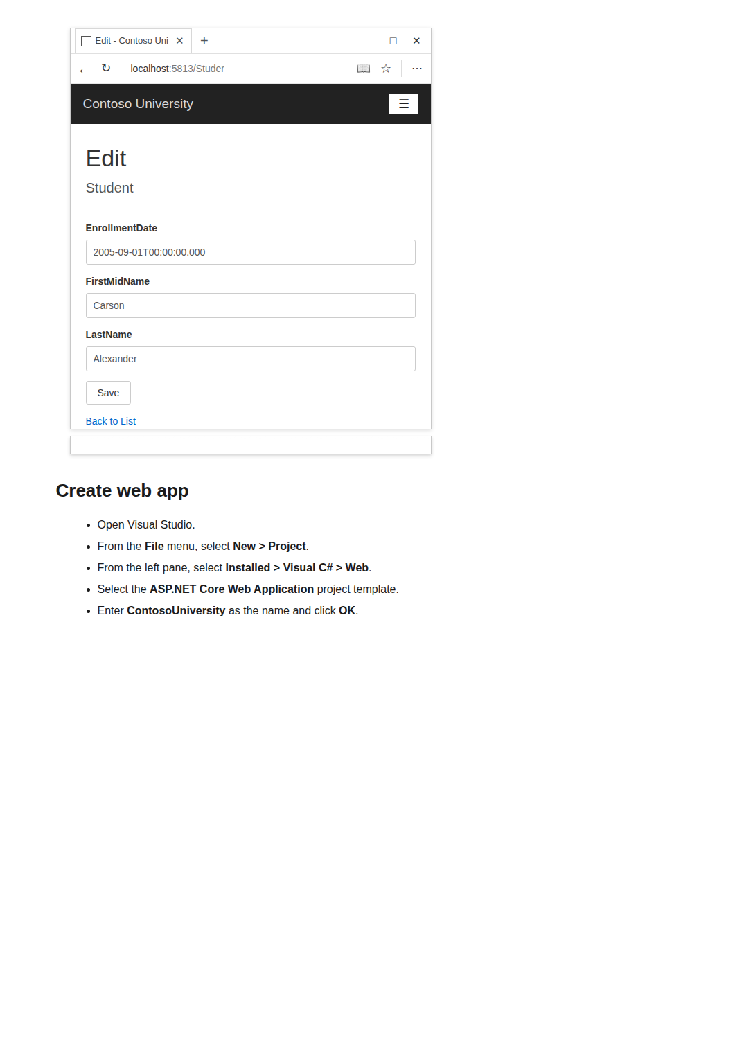Edit - Contoso Uni ✕
+
← ↻
localhost:5813/Studer
⋯
Contoso University ☰
Edit
Student
EnrollmentDate
FirstMidName
LastName
Save Back to List
Create web app
Open Visual Studio.
From the File menu, select New > Project.
From the left pane, select Installed > Visual C# > Web.
Select the ASP.NET Core Web Application project template.
Enter ContosoUniversity as the name and click OK.